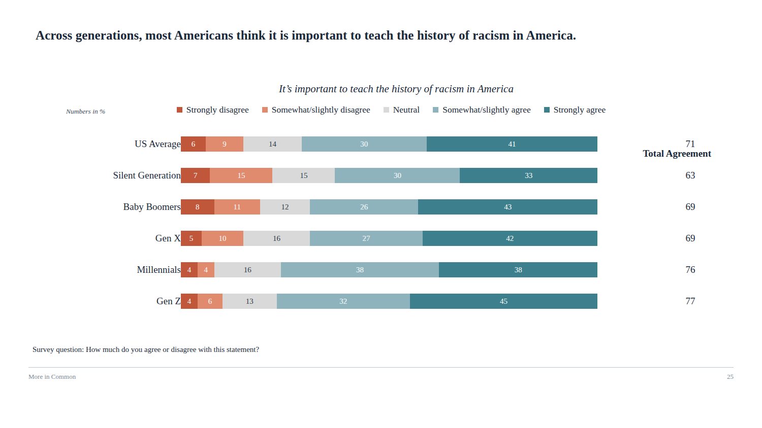Across generations, most Americans think it is important to teach the history of racism in America.
Numbers in %
It’s important to teach the history of racism in America
Strongly disagree Somewhat/slightly disagree Neutral Somewhat/slightly agree Strongly agree
Total Agreement
| US Average | 6 9 14 30 41 | 71 |
| Silent Generation | 7 15 15 30 33 | 63 |
| Baby Boomers | 8 11 12 26 43 | 69 |
| Gen X | 5 10 16 27 42 | 69 |
| Millennials | 4 4 16 38 38 | 76 |
| Gen Z | 4 6 13 32 45 | 77 |
Survey question: How much do you agree or disagree with this statement?
More in Common
25